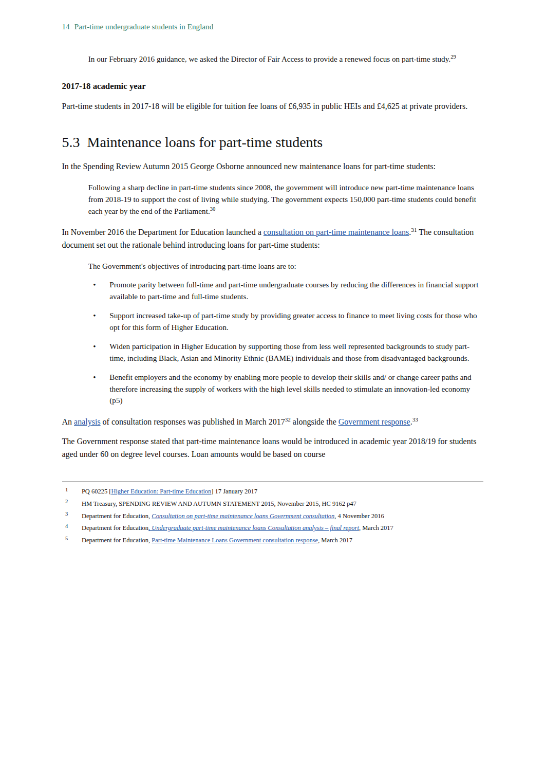14 Part-time undergraduate students in England
In our February 2016 guidance, we asked the Director of Fair Access to provide a renewed focus on part-time study.29
2017-18 academic year
Part-time students in 2017-18 will be eligible for tuition fee loans of £6,935 in public HEIs and £4,625 at private providers.
5.3 Maintenance loans for part-time students
In the Spending Review Autumn 2015 George Osborne announced new maintenance loans for part-time students:
Following a sharp decline in part-time students since 2008, the government will introduce new part-time maintenance loans from 2018-19 to support the cost of living while studying. The government expects 150,000 part-time students could benefit each year by the end of the Parliament.30
In November 2016 the Department for Education launched a consultation on part-time maintenance loans.31 The consultation document set out the rationale behind introducing loans for part-time students:
The Government's objectives of introducing part-time loans are to:
Promote parity between full-time and part-time undergraduate courses by reducing the differences in financial support available to part-time and full-time students.
Support increased take-up of part-time study by providing greater access to finance to meet living costs for those who opt for this form of Higher Education.
Widen participation in Higher Education by supporting those from less well represented backgrounds to study part-time, including Black, Asian and Minority Ethnic (BAME) individuals and those from disadvantaged backgrounds.
Benefit employers and the economy by enabling more people to develop their skills and/ or change career paths and therefore increasing the supply of workers with the high level skills needed to stimulate an innovation-led economy (p5)
An analysis of consultation responses was published in March 201732 alongside the Government response.33
The Government response stated that part-time maintenance loans would be introduced in academic year 2018/19 for students aged under 60 on degree level courses. Loan amounts would be based on course
PQ 60225 [Higher Education: Part-time Education] 17 January 2017
HM Treasury, SPENDING REVIEW AND AUTUMN STATEMENT 2015, November 2015, HC 9162 p47
Department for Education, Consultation on part-time maintenance loans Government consultation, 4 November 2016
Department for Education, Undergraduate part-time maintenance loans Consultation analysis – final report, March 2017
Department for Education, Part-time Maintenance Loans Government consultation response, March 2017